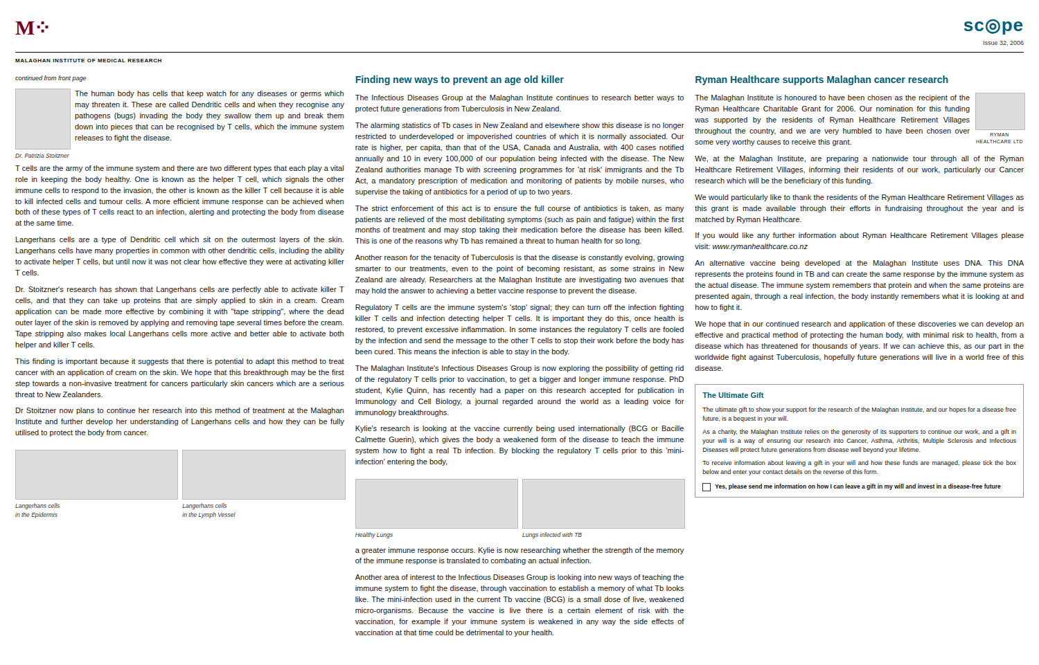M⁘
sc◎pe
Issue 32, 2006
Malaghan Institute of Medical Research
continued from front page
Dr. Patrizia Stoitzner
The human body has cells that keep watch for any diseases or germs which may threaten it. These are called Dendritic cells and when they recognise any pathogens (bugs) invading the body they swallow them up and break them down into pieces that can be recognised by T cells, which the immune system releases to fight the disease.
T cells are the army of the immune system and there are two different types that each play a vital role in keeping the body healthy. One is known as the helper T cell, which signals the other immune cells to respond to the invasion, the other is known as the killer T cell because it is able to kill infected cells and tumour cells. A more efficient immune response can be achieved when both of these types of T cells react to an infection, alerting and protecting the body from disease at the same time.
Langerhans cells are a type of Dendritic cell which sit on the outermost layers of the skin. Langerhans cells have many properties in common with other dendritic cells, including the ability to activate helper T cells, but until now it was not clear how effective they were at activating killer T cells.
Dr. Stoitzner's research has shown that Langerhans cells are perfectly able to activate killer T cells, and that they can take up proteins that are simply applied to skin in a cream. Cream application can be made more effective by combining it with "tape stripping", where the dead outer layer of the skin is removed by applying and removing tape several times before the cream. Tape stripping also makes local Langerhans cells more active and better able to activate both helper and killer T cells.
This finding is important because it suggests that there is potential to adapt this method to treat cancer with an application of cream on the skin. We hope that this breakthrough may be the first step towards a non-invasive treatment for cancers particularly skin cancers which are a serious threat to New Zealanders.
Dr Stoitzner now plans to continue her research into this method of treatment at the Malaghan Institute and further develop her understanding of Langerhans cells and how they can be fully utilised to protect the body from cancer.
Langerhans cells
in the Epidermis
Langerhans cells
in the Lymph Vessel
Finding new ways to prevent an age old killer
The Infectious Diseases Group at the Malaghan Institute continues to research better ways to protect future generations from Tuberculosis in New Zealand.
The alarming statistics of Tb cases in New Zealand and elsewhere show this disease is no longer restricted to underdeveloped or impoverished countries of which it is normally associated. Our rate is higher, per capita, than that of the USA, Canada and Australia, with 400 cases notified annually and 10 in every 100,000 of our population being infected with the disease. The New Zealand authorities manage Tb with screening programmes for 'at risk' immigrants and the Tb Act, a mandatory prescription of medication and monitoring of patients by mobile nurses, who supervise the taking of antibiotics for a period of up to two years.
The strict enforcement of this act is to ensure the full course of antibiotics is taken, as many patients are relieved of the most debilitating symptoms (such as pain and fatigue) within the first months of treatment and may stop taking their medication before the disease has been killed. This is one of the reasons why Tb has remained a threat to human health for so long.
Another reason for the tenacity of Tuberculosis is that the disease is constantly evolving, growing smarter to our treatments, even to the point of becoming resistant, as some strains in New Zealand are already. Researchers at the Malaghan Institute are investigating two avenues that may hold the answer to achieving a better vaccine response to prevent the disease.
Regulatory T cells are the immune system's 'stop' signal; they can turn off the infection fighting killer T cells and infection detecting helper T cells. It is important they do this, once health is restored, to prevent excessive inflammation. In some instances the regulatory T cells are fooled by the infection and send the message to the other T cells to stop their work before the body has been cured. This means the infection is able to stay in the body.
The Malaghan Institute's Infectious Diseases Group is now exploring the possibility of getting rid of the regulatory T cells prior to vaccination, to get a bigger and longer immune response. PhD student, Kylie Quinn, has recently had a paper on this research accepted for publication in Immunology and Cell Biology, a journal regarded around the world as a leading voice for immunology breakthroughs.
Kylie's research is looking at the vaccine currently being used internationally (BCG or Bacille Calmette Guerin), which gives the body a weakened form of the disease to teach the immune system how to fight a real Tb infection. By blocking the regulatory T cells prior to this 'mini-infection' entering the body,
Healthy Lungs
Lungs infected with TB
a greater immune response occurs. Kylie is now researching whether the strength of the memory of the immune response is translated to combating an actual infection.
Another area of interest to the Infectious Diseases Group is looking into new ways of teaching the immune system to fight the disease, through vaccination to establish a memory of what Tb looks like. The mini-infection used in the current Tb vaccine (BCG) is a small dose of live, weakened micro-organisms. Because the vaccine is live there is a certain element of risk with the vaccination, for example if your immune system is weakened in any way the side effects of vaccination at that time could be detrimental to your health.
Ryman Healthcare supports Malaghan cancer research
RYMAN
HEALTHCARE LTD
The Malaghan Institute is honoured to have been chosen as the recipient of the Ryman Healthcare Charitable Grant for 2006. Our nomination for this funding was supported by the residents of Ryman Healthcare Retirement Villages throughout the country, and we are very humbled to have been chosen over some very worthy causes to receive this grant.
We, at the Malaghan Institute, are preparing a nationwide tour through all of the Ryman Healthcare Retirement Villages, informing their residents of our work, particularly our Cancer research which will be the beneficiary of this funding.
We would particularly like to thank the residents of the Ryman Healthcare Retirement Villages as this grant is made available through their efforts in fundraising throughout the year and is matched by Ryman Healthcare.
If you would like any further information about Ryman Healthcare Retirement Villages please visit: www.rymanhealthcare.co.nz
An alternative vaccine being developed at the Malaghan Institute uses DNA. This DNA represents the proteins found in TB and can create the same response by the immune system as the actual disease. The immune system remembers that protein and when the same proteins are presented again, through a real infection, the body instantly remembers what it is looking at and how to fight it.
We hope that in our continued research and application of these discoveries we can develop an effective and practical method of protecting the human body, with minimal risk to health, from a disease which has threatened for thousands of years. If we can achieve this, as our part in the worldwide fight against Tuberculosis, hopefully future generations will live in a world free of this disease.
The Ultimate Gift
The ultimate gift to show your support for the research of the Malaghan Institute, and our hopes for a disease free future, is a bequest in your will.
As a charity, the Malaghan Institute relies on the generosity of its supporters to continue our work, and a gift in your will is a way of ensuring our research into Cancer, Asthma, Arthritis, Multiple Sclerosis and Infectious Diseases will protect future generations from disease well beyond your lifetime.
To receive information about leaving a gift in your will and how these funds are managed, please tick the box below and enter your contact details on the reverse of this form.
Yes, please send me information on how I can leave a gift in my will and invest in a disease-free future